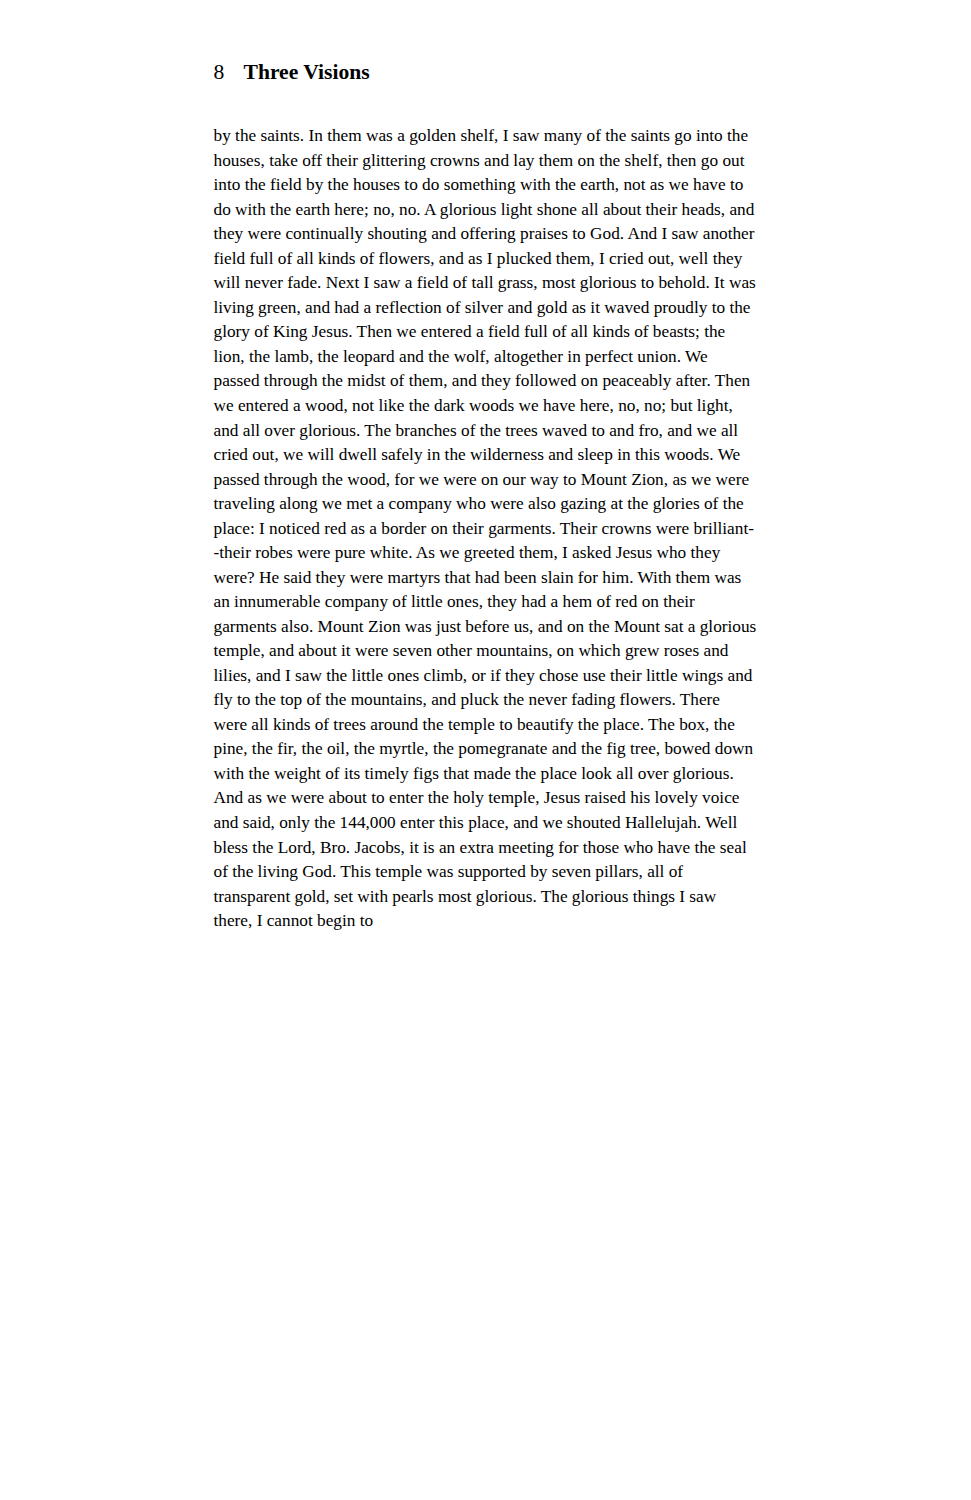8
Three Visions
by the saints. In them was a golden shelf, I saw many of the saints go into the houses, take off their glittering crowns and lay them on the shelf, then go out into the field by the houses to do something with the earth, not as we have to do with the earth here; no, no. A glorious light shone all about their heads, and they were continually shouting and offering praises to God. And I saw another field full of all kinds of flowers, and as I plucked them, I cried out, well they will never fade. Next I saw a field of tall grass, most glorious to behold. It was living green, and had a reflection of silver and gold as it waved proudly to the glory of King Jesus. Then we entered a field full of all kinds of beasts; the lion, the lamb, the leopard and the wolf, altogether in perfect union. We passed through the midst of them, and they followed on peaceably after. Then we entered a wood, not like the dark woods we have here, no, no; but light, and all over glorious. The branches of the trees waved to and fro, and we all cried out, we will dwell safely in the wilderness and sleep in this woods. We passed through the wood, for we were on our way to Mount Zion, as we were traveling along we met a company who were also gazing at the glories of the place: I noticed red as a border on their garments. Their crowns were brilliant--their robes were pure white. As we greeted them, I asked Jesus who they were? He said they were martyrs that had been slain for him. With them was an innumerable company of little ones, they had a hem of red on their garments also. Mount Zion was just before us, and on the Mount sat a glorious temple, and about it were seven other mountains, on which grew roses and lilies, and I saw the little ones climb, or if they chose use their little wings and fly to the top of the mountains, and pluck the never fading flowers. There were all kinds of trees around the temple to beautify the place. The box, the pine, the fir, the oil, the myrtle, the pomegranate and the fig tree, bowed down with the weight of its timely figs that made the place look all over glorious. And as we were about to enter the holy temple, Jesus raised his lovely voice and said, only the 144,000 enter this place, and we shouted Hallelujah. Well bless the Lord, Bro. Jacobs, it is an extra meeting for those who have the seal of the living God. This temple was supported by seven pillars, all of transparent gold, set with pearls most glorious. The glorious things I saw there, I cannot begin to